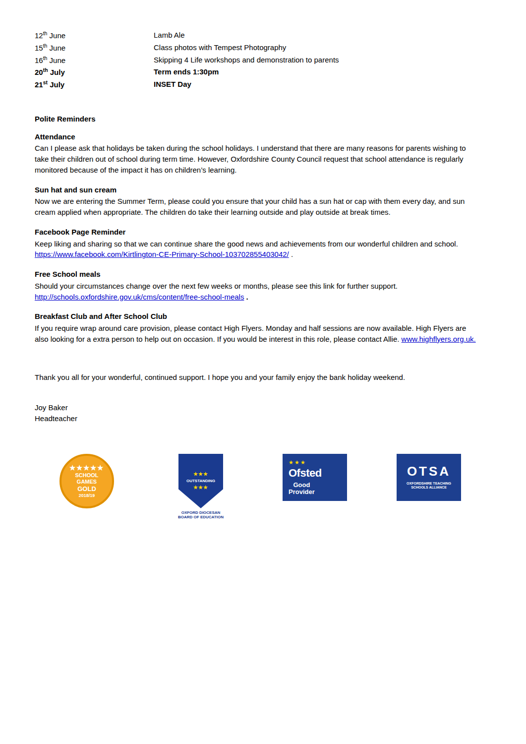| 12 th June | Lamb Ale |
| 15 th June | Class photos with Tempest Photography |
| 16 th June | Skipping 4 Life workshops and demonstration to parents |
| 20 th July | Term ends 1:30pm |
| 21 st July | INSET Day |
Polite Reminders
Attendance
Can I please ask that holidays be taken during the school holidays. I understand that there are many reasons for parents wishing to take their children out of school during term time. However, Oxfordshire County Council request that school attendance is regularly monitored because of the impact it has on children’s learning.
Sun hat and sun cream
Now we are entering the Summer Term, please could you ensure that your child has a sun hat or cap with them every day, and sun cream applied when appropriate. The children do take their learning outside and play outside at break times.
Facebook Page Reminder
Keep liking and sharing so that we can continue share the good news and achievements from our wonderful children and school. https://www.facebook.com/Kirtlington-CE-Primary-School-103702855403042/ .
Free School meals
Should your circumstances change over the next few weeks or months, please see this link for further support. http://schools.oxfordshire.gov.uk/cms/content/free-school-meals .
Breakfast Club and After School Club
If you require wrap around care provision, please contact High Flyers. Monday and half sessions are now available. High Flyers are also looking for a extra person to help out on occasion. If you would be interest in this role, please contact Allie. www.highflyers.org.uk.
Thank you all for your wonderful, continued support. I hope you and your family enjoy the bank holiday weekend.
Joy Baker
Headteacher
★★★★★
SCHOOL
GAMES
GOLD
2018/19
★★★
OUTSTANDING
★★★
OXFORD DIOCESAN
BOARD OF EDUCATION
★★★
Ofsted
Good
Provider
OTSA
OXFORDSHIRE TEACHING
SCHOOLS ALLIANCE